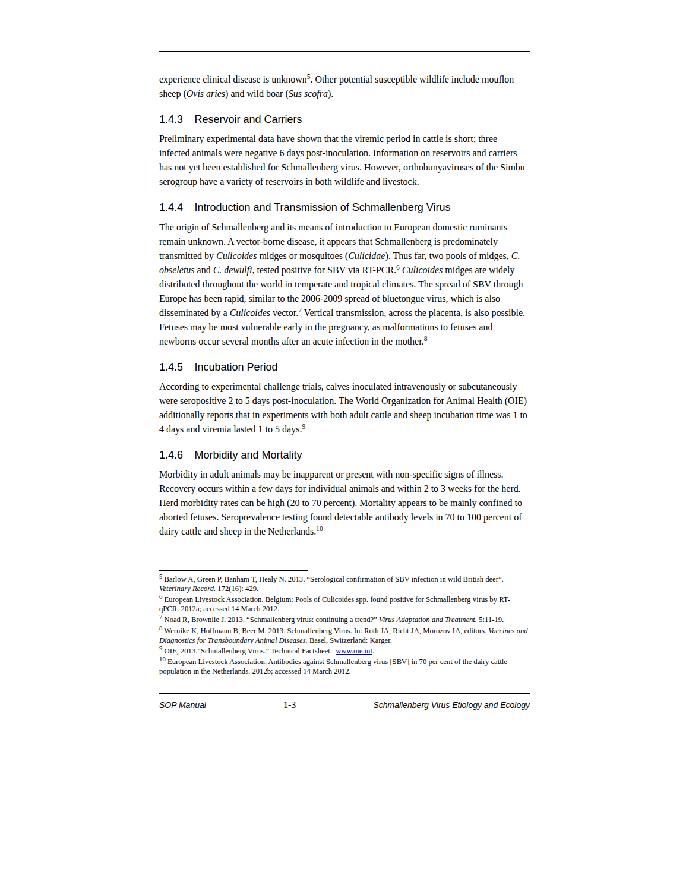experience clinical disease is unknown5. Other potential susceptible wildlife include mouflon sheep (Ovis aries) and wild boar (Sus scofra).
1.4.3 Reservoir and Carriers
Preliminary experimental data have shown that the viremic period in cattle is short; three infected animals were negative 6 days post-inoculation. Information on reservoirs and carriers has not yet been established for Schmallenberg virus. However, orthobunyaviruses of the Simbu serogroup have a variety of reservoirs in both wildlife and livestock.
1.4.4 Introduction and Transmission of Schmallenberg Virus
The origin of Schmallenberg and its means of introduction to European domestic ruminants remain unknown. A vector-borne disease, it appears that Schmallenberg is predominately transmitted by Culicoides midges or mosquitoes (Culicidae). Thus far, two pools of midges, C. obseletus and C. dewulfi, tested positive for SBV via RT-PCR.6 Culicoides midges are widely distributed throughout the world in temperate and tropical climates. The spread of SBV through Europe has been rapid, similar to the 2006-2009 spread of bluetongue virus, which is also disseminated by a Culicoides vector.7 Vertical transmission, across the placenta, is also possible. Fetuses may be most vulnerable early in the pregnancy, as malformations to fetuses and newborns occur several months after an acute infection in the mother.8
1.4.5 Incubation Period
According to experimental challenge trials, calves inoculated intravenously or subcutaneously were seropositive 2 to 5 days post-inoculation. The World Organization for Animal Health (OIE) additionally reports that in experiments with both adult cattle and sheep incubation time was 1 to 4 days and viremia lasted 1 to 5 days.9
1.4.6 Morbidity and Mortality
Morbidity in adult animals may be inapparent or present with non-specific signs of illness. Recovery occurs within a few days for individual animals and within 2 to 3 weeks for the herd. Herd morbidity rates can be high (20 to 70 percent). Mortality appears to be mainly confined to aborted fetuses. Seroprevalence testing found detectable antibody levels in 70 to 100 percent of dairy cattle and sheep in the Netherlands.10
5 Barlow A, Green P, Banham T, Healy N. 2013. “Serological confirmation of SBV infection in wild British deer”. Veterinary Record. 172(16): 429.
6 European Livestock Association. Belgium: Pools of Culicoides spp. found positive for Schmallenberg virus by RT-qPCR. 2012a; accessed 14 March 2012.
7 Noad R, Brownlie J. 2013. “Schmallenberg virus: continuing a trend?” Virus Adaptation and Treatment. 5:11-19.
8 Wernike K, Hoffmann B, Beer M. 2013. Schmallenberg Virus. In: Roth JA, Richt JA, Morozov IA, editors. Vaccines and Diagnostics for Transboundary Animal Diseases. Basel, Switzerland: Karger.
9 OIE, 2013.“Schmallenberg Virus.” Technical Factsheet. www.oie.int.
10 European Livestock Association. Antibodies against Schmallenberg virus [SBV] in 70 per cent of the dairy cattle population in the Netherlands. 2012b; accessed 14 March 2012.
SOP Manual 1-3 Schmallenberg Virus Etiology and Ecology